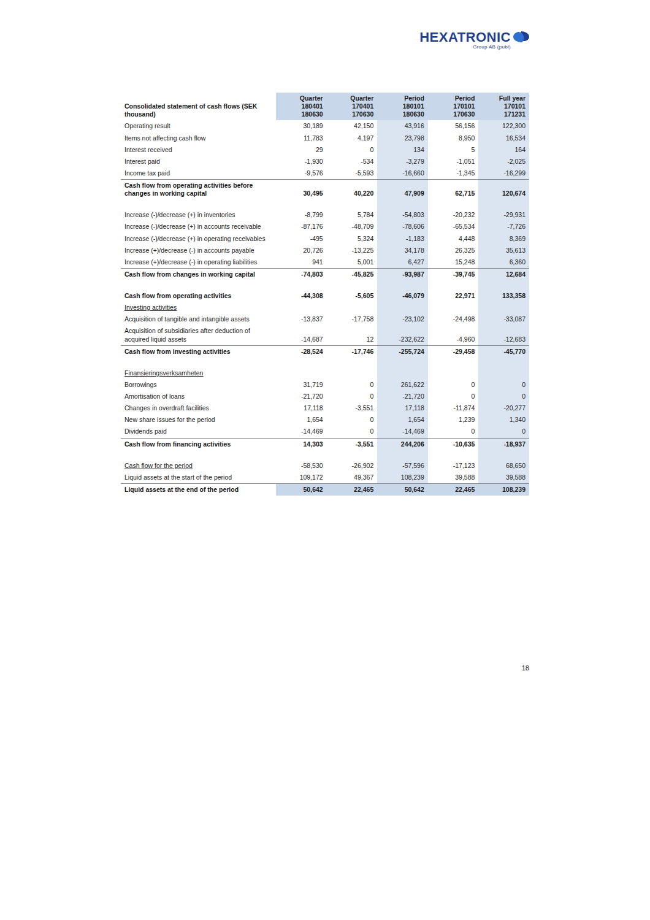HEXATRONIC
Group AB (publ)
| Consolidated statement of cash flows (SEK thousand) | Quarter 180401 180630 | Quarter 170401 170630 | Period 180101 180630 | Period 170101 170630 | Full year 170101 171231 |
| --- | --- | --- | --- | --- | --- |
| Operating result | 30,189 | 42,150 | 43,916 | 56,156 | 122,300 |
| Items not affecting cash flow | 11,783 | 4,197 | 23,798 | 8,950 | 16,534 |
| Interest received | 29 | 0 | 134 | 5 | 164 |
| Interest paid | -1,930 | -534 | -3,279 | -1,051 | -2,025 |
| Income tax paid | -9,576 | -5,593 | -16,660 | -1,345 | -16,299 |
| Cash flow from operating activities before changes in working capital | 30,495 | 40,220 | 47,909 | 62,715 | 120,674 |
| Increase (-)/decrease (+) in inventories | -8,799 | 5,784 | -54,803 | -20,232 | -29,931 |
| Increase (-)/decrease (+) in accounts receivable | -87,176 | -48,709 | -78,606 | -65,534 | -7,726 |
| Increase (-)/decrease (+) in operating receivables | -495 | 5,324 | -1,183 | 4,448 | 8,369 |
| Increase (+)/decrease (-) in accounts payable | 20,726 | -13,225 | 34,178 | 26,325 | 35,613 |
| Increase (+)/decrease (-) in operating liabilities | 941 | 5,001 | 6,427 | 15,248 | 6,360 |
| Cash flow from changes in working capital | -74,803 | -45,825 | -93,987 | -39,745 | 12,684 |
| Cash flow from operating activities | -44,308 | -5,605 | -46,079 | 22,971 | 133,358 |
| Investing activities | | | | | |
| Acquisition of tangible and intangible assets | -13,837 | -17,758 | -23,102 | -24,498 | -33,087 |
| Acquisition of subsidiaries after deduction of acquired liquid assets | -14,687 | 12 | -232,622 | -4,960 | -12,683 |
| Cash flow from investing activities | -28,524 | -17,746 | -255,724 | -29,458 | -45,770 |
| Finansieringsverksamheten | | | | | |
| Borrowings | 31,719 | 0 | 261,622 | 0 | 0 |
| Amortisation of loans | -21,720 | 0 | -21,720 | 0 | 0 |
| Changes in overdraft facilities | 17,118 | -3,551 | 17,118 | -11,874 | -20,277 |
| New share issues for the period | 1,654 | 0 | 1,654 | 1,239 | 1,340 |
| Dividends paid | -14,469 | 0 | -14,469 | 0 | 0 |
| Cash flow from financing activities | 14,303 | -3,551 | 244,206 | -10,635 | -18,937 |
| Cash flow for the period | -58,530 | -26,902 | -57,596 | -17,123 | 68,650 |
| Liquid assets at the start of the period | 109,172 | 49,367 | 108,239 | 39,588 | 39,588 |
| Liquid assets at the end of the period | 50,642 | 22,465 | 50,642 | 22,465 | 108,239 |
18